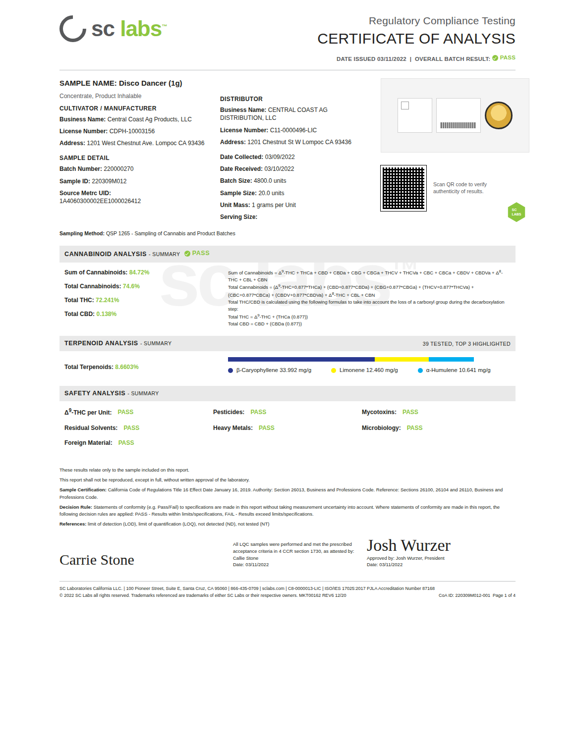sc labs™
sc labs™
Regulatory Compliance Testing
CERTIFICATE OF ANALYSIS
DATE ISSUED 03/11/2022 | OVERALL BATCH RESULT: PASS
SAMPLE NAME: Disco Dancer (1g)
Concentrate, Product Inhalable
CULTIVATOR / MANUFACTURER
Business Name: Central Coast Ag Products, LLC
License Number: CDPH-10003156
Address: 1201 West Chestnut Ave. Lompoc CA 93436
SAMPLE DETAIL
Batch Number: 220000270
Sample ID: 220309M012
Source Metrc UID:
1A4060300002EE1000026412
DISTRIBUTOR
Business Name: CENTRAL COAST AG DISTRIBUTION, LLC
License Number: C11-0000496-LIC
Address: 1201 Chestnut St W Lompoc CA 93436
Date Collected: 03/09/2022
Date Received: 03/10/2022
Batch Size: 4800.0 units
Sample Size: 20.0 units
Unit Mass: 1 grams per Unit
Serving Size:
SC
LABS
Scan QR code to verify
authenticity of results.
Sampling Method: QSP 1265 - Sampling of Cannabis and Product Batches
CANNABINOID ANALYSIS - SUMMARY PASS
Sum of Cannabinoids: 84.72%
Total Cannabinoids: 74.6%
Total THC: 72.241%
Total CBD: 0.138%
Sum of Cannabinoids = Δ9-THC + THCa + CBD + CBDa + CBG + CBGa + THCV + THCVa + CBC + CBCa + CBDV + CBDVa + Δ8-THC + CBL + CBN
Total Cannabinoids = (Δ9-THC+0.877*THCa) + (CBD+0.877*CBDa) + (CBG+0.877*CBGa) + (THCV+0.877*THCVa) + (CBC+0.877*CBCa) + (CBDV+0.877*CBDVa) + Δ8-THC + CBL + CBN
Total THC/CBD is calculated using the following formulas to take into account the loss of a carboxyl group during the decarboxylation step:
Total THC = Δ9-THC + (THCa (0.877))
Total CBD = CBD + (CBDa (0.877))
TERPENOID ANALYSIS - SUMMARY
39 TESTED, TOP 3 HIGHLIGHTED
Total Terpenoids: 8.6603%
β-Caryophyllene 33.992 mg/g
Limonene 12.460 mg/g
α-Humulene 10.641 mg/g
SAFETY ANALYSIS - SUMMARY
Δ9-THC per Unit: PASS
Pesticides: PASS
Mycotoxins: PASS
Residual Solvents: PASS
Heavy Metals: PASS
Microbiology: PASS
Foreign Material: PASS
These results relate only to the sample included on this report.
This report shall not be reproduced, except in full, without written approval of the laboratory.
Sample Certification: California Code of Regulations Title 16 Effect Date January 16, 2019. Authority: Section 26013, Business and Professions Code. Reference: Sections 26100, 26104 and 26110, Business and Professions Code.
Decision Rule: Statements of conformity (e.g. Pass/Fail) to specifications are made in this report without taking measurement uncertainty into account. Where statements of conformity are made in this report, the following decision rules are applied: PASS - Results within limits/specifications, FAIL - Results exceed limits/specifications.
References: limit of detection (LOD), limit of quantification (LOQ), not detected (ND), not tested (NT)
Carrie Stone
All LQC samples were performed and met the prescribed acceptance criteria in 4 CCR section 1730, as attested by:
Callie Stone
Date: 03/11/2022
Josh Wurzer
Approved by: Josh Wurzer, President
Date: 03/11/2022
SC Laboratories California LLC. | 100 Pioneer Street, Suite E, Santa Cruz, CA 95060 | 866-435-0709 | sclabs.com | C8-0000013-LIC | ISO/IES 17025:2017 PJLA Accreditation Number 87168
© 2022 SC Labs all rights reserved. Trademarks referenced are trademarks of either SC Labs or their respective owners. MKT00162 REV6 12/20 CoA ID: 220309M012-001 Page 1 of 4